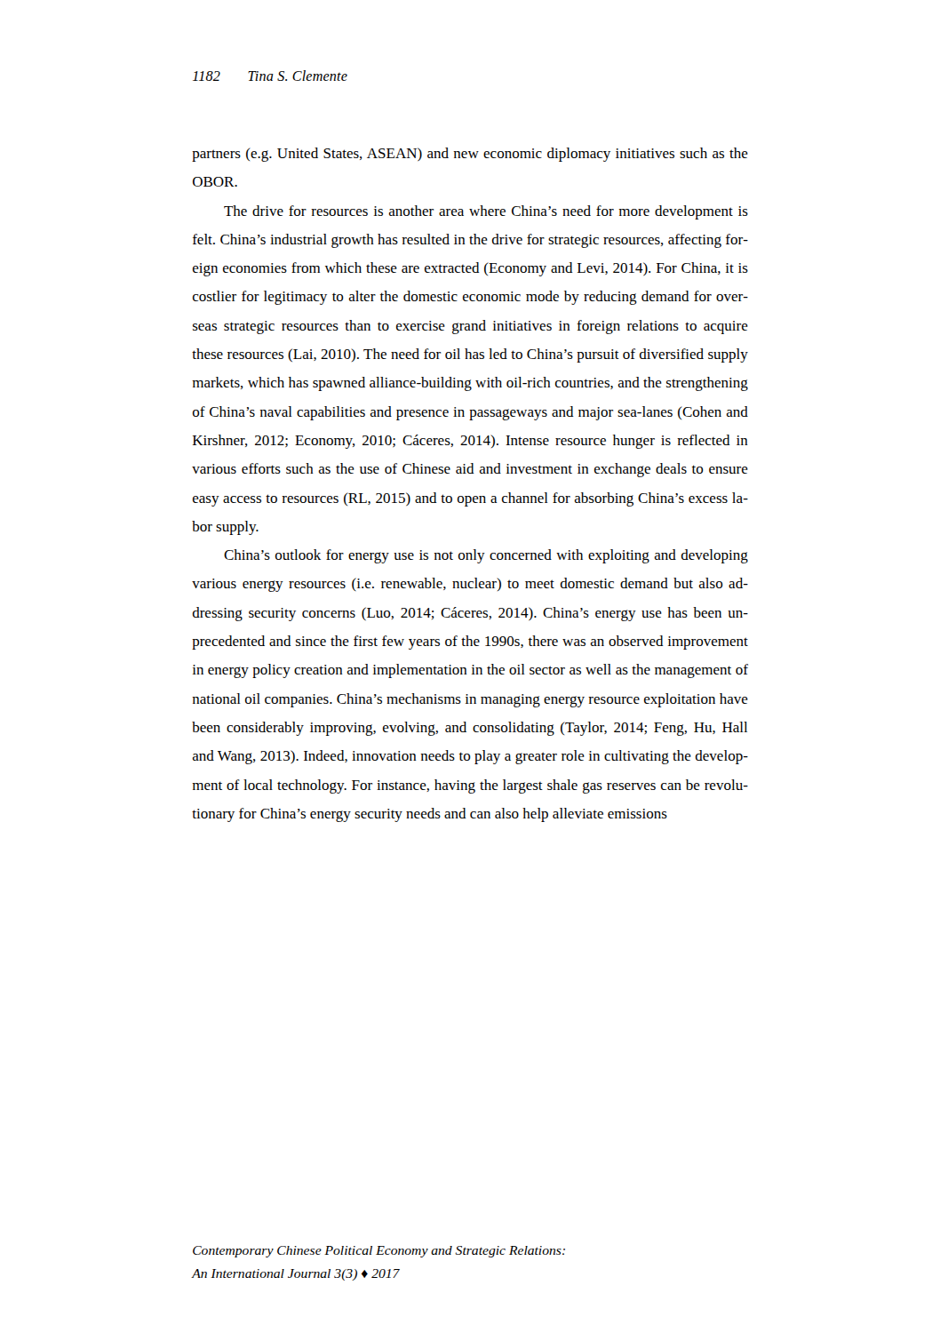1182 Tina S. Clemente
partners (e.g. United States, ASEAN) and new economic diplomacy initiatives such as the OBOR.
The drive for resources is another area where China’s need for more development is felt. China’s industrial growth has resulted in the drive for strategic resources, affecting foreign economies from which these are extracted (Economy and Levi, 2014). For China, it is costlier for legitimacy to alter the domestic economic mode by reducing demand for overseas strategic resources than to exercise grand initiatives in foreign relations to acquire these resources (Lai, 2010). The need for oil has led to China’s pursuit of diversified supply markets, which has spawned alliance-building with oil-rich countries, and the strengthening of China’s naval capabilities and presence in passageways and major sea-lanes (Cohen and Kirshner, 2012; Economy, 2010; Cáceres, 2014). Intense resource hunger is reflected in various efforts such as the use of Chinese aid and investment in exchange deals to ensure easy access to resources (RL, 2015) and to open a channel for absorbing China’s excess labor supply.
China’s outlook for energy use is not only concerned with exploiting and developing various energy resources (i.e. renewable, nuclear) to meet domestic demand but also addressing security concerns (Luo, 2014; Cáceres, 2014). China’s energy use has been unprecedented and since the first few years of the 1990s, there was an observed improvement in energy policy creation and implementation in the oil sector as well as the management of national oil companies. China’s mechanisms in managing energy resource exploitation have been considerably improving, evolving, and consolidating (Taylor, 2014; Feng, Hu, Hall and Wang, 2013). Indeed, innovation needs to play a greater role in cultivating the development of local technology. For instance, having the largest shale gas reserves can be revolutionary for China’s energy security needs and can also help alleviate emissions
Contemporary Chinese Political Economy and Strategic Relations:
An International Journal 3(3) ♦ 2017